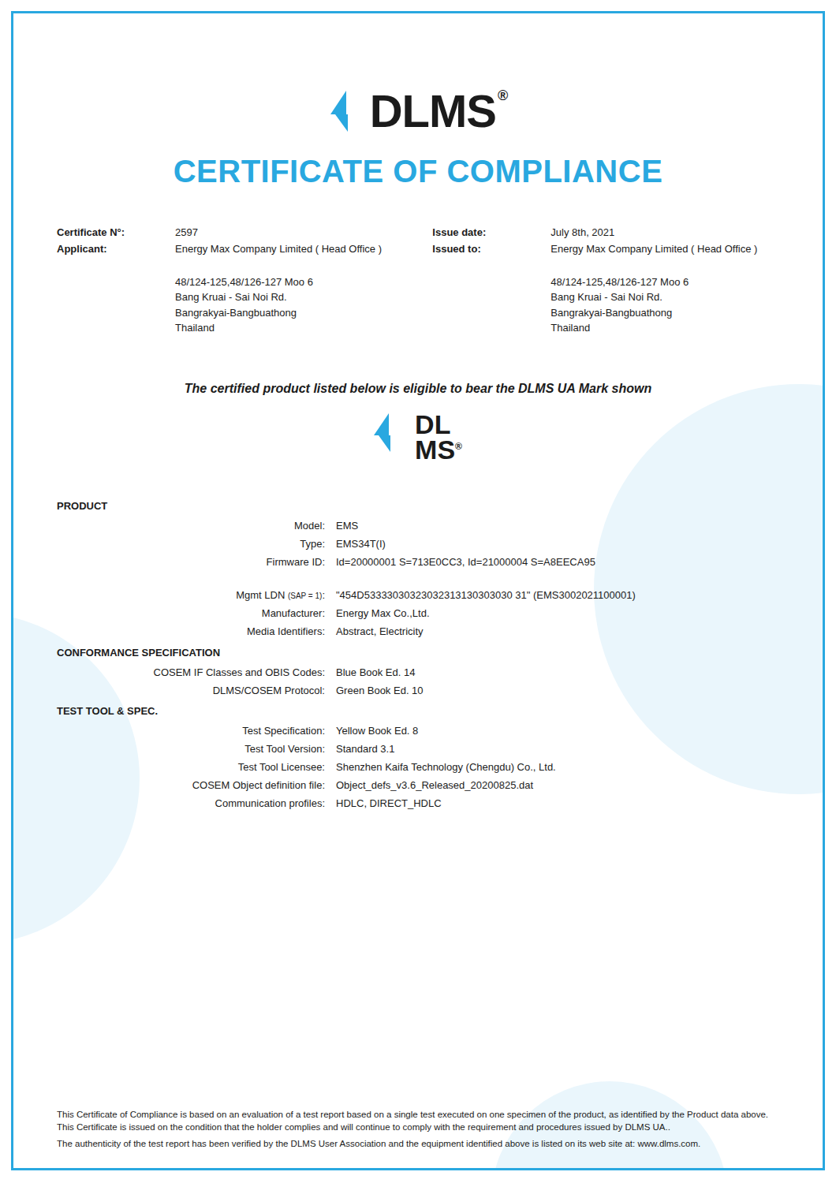DLMS®
CERTIFICATE OF COMPLIANCE
Certificate N°:
2597
Applicant:
Energy Max Company Limited ( Head Office )
48/124-125,48/126-127 Moo 6
Bang Kruai - Sai Noi Rd.
Bangrakyai-Bangbuathong
Thailand
Issue date:
July 8th, 2021
Issued to:
Energy Max Company Limited ( Head Office )
48/124-125,48/126-127 Moo 6
Bang Kruai - Sai Noi Rd.
Bangrakyai-Bangbuathong
Thailand
The certified product listed below is eligible to bear the DLMS UA Mark shown
DL
MS®
PRODUCT
| Model: | EMS |
| Type: | EMS34T(I) |
| Firmware ID: | Id=20000001 S=713E0CC3, Id=21000004 S=A8EECA95 |
| Mgmt LDN (SAP = 1) : | "454D53333030323032313130303030 31" (EMS3002021100001) |
| Manufacturer: | Energy Max Co.,Ltd. |
| Media Identifiers: | Abstract, Electricity |
CONFORMANCE SPECIFICATION
| COSEM IF Classes and OBIS Codes: | Blue Book Ed. 14 |
| DLMS/COSEM Protocol: | Green Book Ed. 10 |
TEST TOOL & SPEC.
| Test Specification: | Yellow Book Ed. 8 |
| Test Tool Version: | Standard 3.1 |
| Test Tool Licensee: | Shenzhen Kaifa Technology (Chengdu) Co., Ltd. |
| COSEM Object definition file: | Object_defs_v3.6_Released_20200825.dat |
| Communication profiles: | HDLC, DIRECT_HDLC |
This Certificate of Compliance is based on an evaluation of a test report based on a single test executed on one specimen of the product, as identified by the Product data above. This Certificate is issued on the condition that the holder complies and will continue to comply with the requirement and procedures issued by DLMS UA..
The authenticity of the test report has been verified by the DLMS User Association and the equipment identified above is listed on its web site at: www.dlms.com.